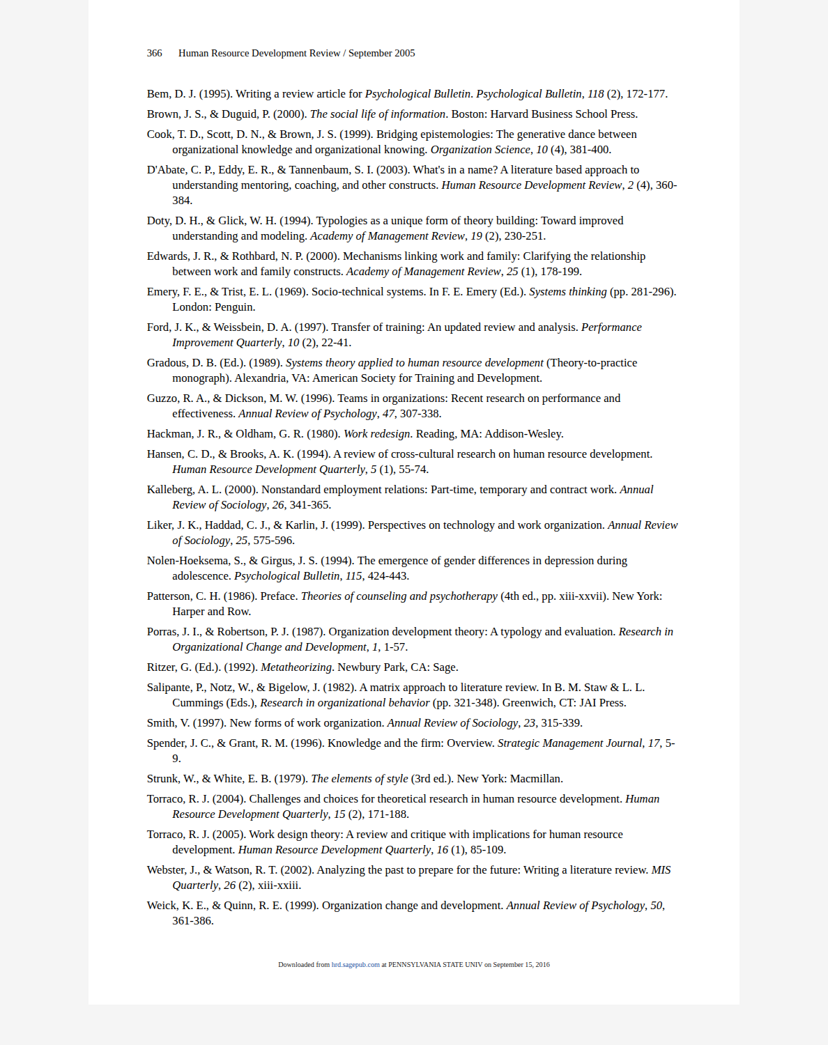366 Human Resource Development Review / September 2005
Bem, D. J. (1995). Writing a review article for Psychological Bulletin. Psychological Bulletin, 118 (2), 172-177.
Brown, J. S., & Duguid, P. (2000). The social life of information. Boston: Harvard Business School Press.
Cook, T. D., Scott, D. N., & Brown, J. S. (1999). Bridging epistemologies: The generative dance between organizational knowledge and organizational knowing. Organization Science, 10 (4), 381-400.
D'Abate, C. P., Eddy, E. R., & Tannenbaum, S. I. (2003). What's in a name? A literature based approach to understanding mentoring, coaching, and other constructs. Human Resource Development Review, 2 (4), 360-384.
Doty, D. H., & Glick, W. H. (1994). Typologies as a unique form of theory building: Toward improved understanding and modeling. Academy of Management Review, 19 (2), 230-251.
Edwards, J. R., & Rothbard, N. P. (2000). Mechanisms linking work and family: Clarifying the relationship between work and family constructs. Academy of Management Review, 25 (1), 178-199.
Emery, F. E., & Trist, E. L. (1969). Socio-technical systems. In F. E. Emery (Ed.). Systems thinking (pp. 281-296). London: Penguin.
Ford, J. K., & Weissbein, D. A. (1997). Transfer of training: An updated review and analysis. Performance Improvement Quarterly, 10 (2), 22-41.
Gradous, D. B. (Ed.). (1989). Systems theory applied to human resource development (Theory-to-practice monograph). Alexandria, VA: American Society for Training and Development.
Guzzo, R. A., & Dickson, M. W. (1996). Teams in organizations: Recent research on performance and effectiveness. Annual Review of Psychology, 47, 307-338.
Hackman, J. R., & Oldham, G. R. (1980). Work redesign. Reading, MA: Addison-Wesley.
Hansen, C. D., & Brooks, A. K. (1994). A review of cross-cultural research on human resource development. Human Resource Development Quarterly, 5 (1), 55-74.
Kalleberg, A. L. (2000). Nonstandard employment relations: Part-time, temporary and contract work. Annual Review of Sociology, 26, 341-365.
Liker, J. K., Haddad, C. J., & Karlin, J. (1999). Perspectives on technology and work organization. Annual Review of Sociology, 25, 575-596.
Nolen-Hoeksema, S., & Girgus, J. S. (1994). The emergence of gender differences in depression during adolescence. Psychological Bulletin, 115, 424-443.
Patterson, C. H. (1986). Preface. Theories of counseling and psychotherapy (4th ed., pp. xiii-xxvii). New York: Harper and Row.
Porras, J. I., & Robertson, P. J. (1987). Organization development theory: A typology and evaluation. Research in Organizational Change and Development, 1, 1-57.
Ritzer, G. (Ed.). (1992). Metatheorizing. Newbury Park, CA: Sage.
Salipante, P., Notz, W., & Bigelow, J. (1982). A matrix approach to literature review. In B. M. Staw & L. L. Cummings (Eds.), Research in organizational behavior (pp. 321-348). Greenwich, CT: JAI Press.
Smith, V. (1997). New forms of work organization. Annual Review of Sociology, 23, 315-339.
Spender, J. C., & Grant, R. M. (1996). Knowledge and the firm: Overview. Strategic Management Journal, 17, 5-9.
Strunk, W., & White, E. B. (1979). The elements of style (3rd ed.). New York: Macmillan.
Torraco, R. J. (2004). Challenges and choices for theoretical research in human resource development. Human Resource Development Quarterly, 15 (2), 171-188.
Torraco, R. J. (2005). Work design theory: A review and critique with implications for human resource development. Human Resource Development Quarterly, 16 (1), 85-109.
Webster, J., & Watson, R. T. (2002). Analyzing the past to prepare for the future: Writing a literature review. MIS Quarterly, 26 (2), xiii-xxiii.
Weick, K. E., & Quinn, R. E. (1999). Organization change and development. Annual Review of Psychology, 50, 361-386.
Downloaded from hrd.sagepub.com at PENNSYLVANIA STATE UNIV on September 15, 2016